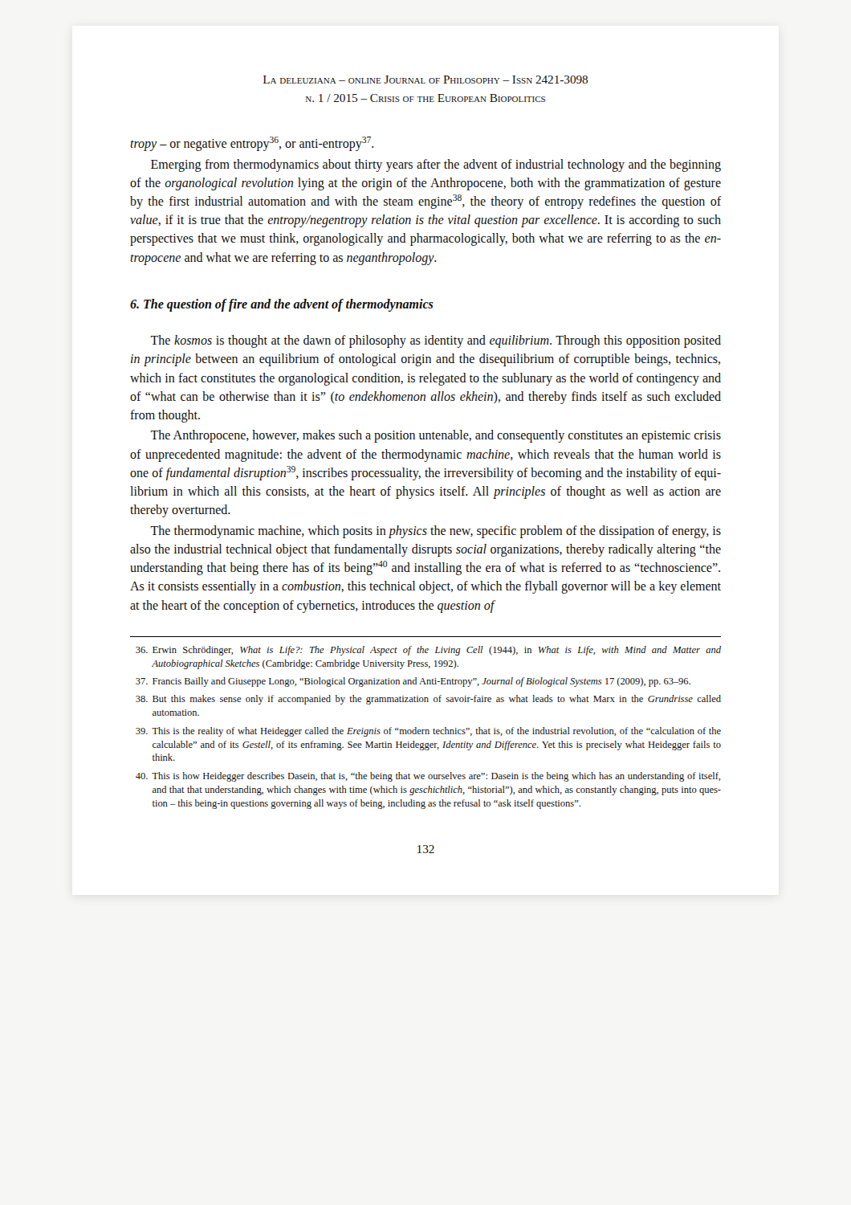La deleuziana – online Journal of Philosophy – Issn 2421-3098
n. 1 / 2015 – Crisis of the European Biopolitics
tropy – or negative entropy36, or anti-entropy37.
Emerging from thermodynamics about thirty years after the advent of industrial technology and the beginning of the organological revolution lying at the origin of the Anthropocene, both with the grammatization of gesture by the first industrial automation and with the steam engine38, the theory of entropy redefines the question of value, if it is true that the entropy/negentropy relation is the vital question par excellence. It is according to such perspectives that we must think, organologically and pharmacologically, both what we are referring to as the entropocene and what we are referring to as neganthropology.
6. The question of fire and the advent of thermodynamics
The kosmos is thought at the dawn of philosophy as identity and equilibrium. Through this opposition posited in principle between an equilibrium of ontological origin and the disequilibrium of corruptible beings, technics, which in fact constitutes the organological condition, is relegated to the sublunary as the world of contingency and of “what can be otherwise than it is” (to endekhomenon allos ekhein), and thereby finds itself as such excluded from thought.
The Anthropocene, however, makes such a position untenable, and consequently constitutes an epistemic crisis of unprecedented magnitude: the advent of the thermodynamic machine, which reveals that the human world is one of fundamental disruption39, inscribes processuality, the irreversibility of becoming and the instability of equilibrium in which all this consists, at the heart of physics itself. All principles of thought as well as action are thereby overturned.
The thermodynamic machine, which posits in physics the new, specific problem of the dissipation of energy, is also the industrial technical object that fundamentally disrupts social organizations, thereby radically altering “the understanding that being there has of its being”40 and installing the era of what is referred to as “technoscience”. As it consists essentially in a combustion, this technical object, of which the flyball governor will be a key element at the heart of the conception of cybernetics, introduces the question of
Erwin Schrödinger, What is Life?: The Physical Aspect of the Living Cell (1944), in What is Life, with Mind and Matter and Autobiographical Sketches (Cambridge: Cambridge University Press, 1992).
Francis Bailly and Giuseppe Longo, “Biological Organization and Anti-Entropy”, Journal of Biological Systems 17 (2009), pp. 63–96.
But this makes sense only if accompanied by the grammatization of savoir-faire as what leads to what Marx in the Grundrisse called automation.
This is the reality of what Heidegger called the Ereignis of “modern technics”, that is, of the industrial revolution, of the “calculation of the calculable” and of its Gestell, of its enframing. See Martin Heidegger, Identity and Difference. Yet this is precisely what Heidegger fails to think.
This is how Heidegger describes Dasein, that is, “the being that we ourselves are”: Dasein is the being which has an understanding of itself, and that that understanding, which changes with time (which is geschichtlich, “historial”), and which, as constantly changing, puts into question – this being-in questions governing all ways of being, including as the refusal to “ask itself questions”.
132